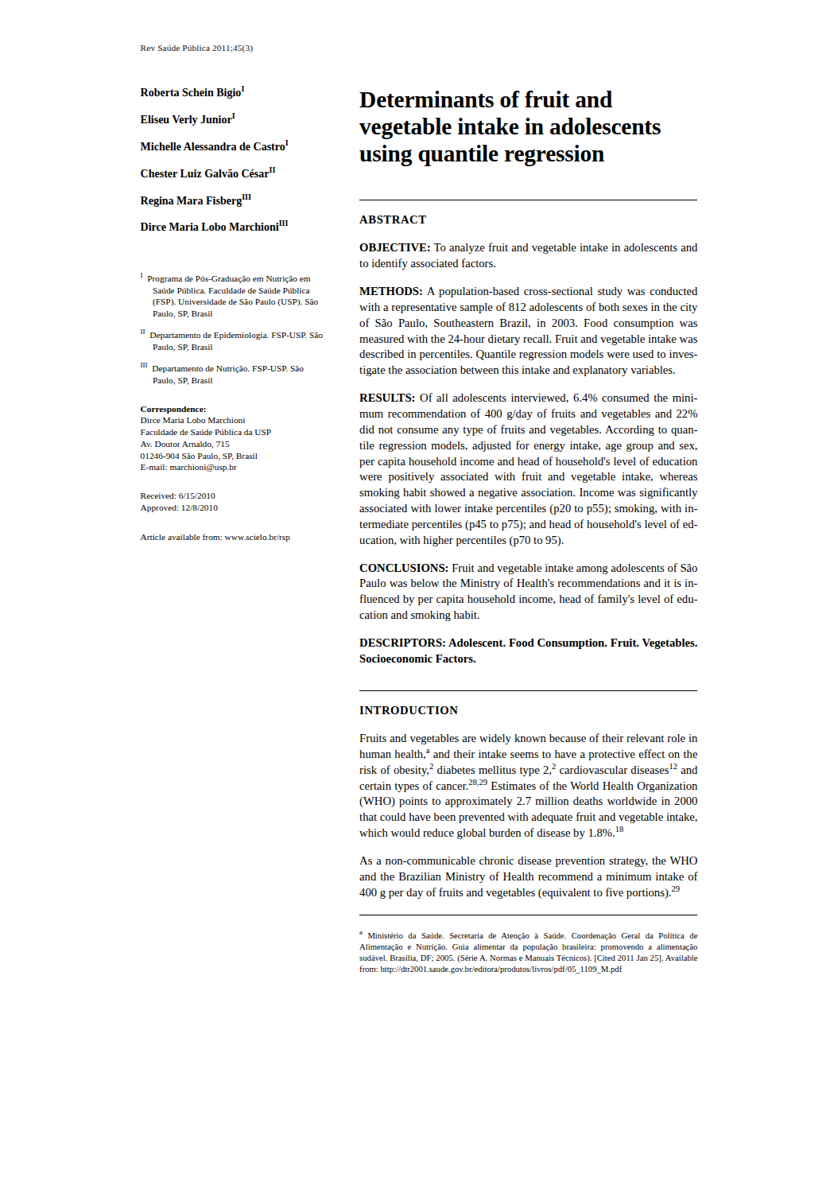Rev Saúde Pública 2011;45(3)
Roberta Schein BigioI
Eliseu Verly JuniorI
Michelle Alessandra de CastroI
Chester Luiz Galvão CésarII
Regina Mara FisbergIII
Dirce Maria Lobo MarchioniIII
I Programa de Pós-Graduação em Nutrição em Saúde Pública. Faculdade de Saúde Pública (FSP). Universidade de São Paulo (USP). São Paulo, SP, Brasil
II Departamento de Epidemiologia. FSP-USP. São Paulo, SP, Brasil
III Departamento de Nutrição. FSP-USP. São Paulo, SP, Brasil
Correspondence: Dirce Maria Lobo Marchioni
Faculdade de Saúde Pública da USP
Av. Doutor Arnaldo, 715
01246-904 São Paulo, SP, Brasil
E-mail: marchioni@usp.br
Received: 6/15/2010
Approved: 12/8/2010
Article available from: www.scielo.br/rsp
Determinants of fruit and vegetable intake in adolescents using quantile regression
ABSTRACT
OBJECTIVE: To analyze fruit and vegetable intake in adolescents and to identify associated factors.
METHODS: A population-based cross-sectional study was conducted with a representative sample of 812 adolescents of both sexes in the city of São Paulo, Southeastern Brazil, in 2003. Food consumption was measured with the 24-hour dietary recall. Fruit and vegetable intake was described in percentiles. Quantile regression models were used to investigate the association between this intake and explanatory variables.
RESULTS: Of all adolescents interviewed, 6.4% consumed the minimum recommendation of 400 g/day of fruits and vegetables and 22% did not consume any type of fruits and vegetables. According to quantile regression models, adjusted for energy intake, age group and sex, per capita household income and head of household's level of education were positively associated with fruit and vegetable intake, whereas smoking habit showed a negative association. Income was significantly associated with lower intake percentiles (p20 to p55); smoking, with intermediate percentiles (p45 to p75); and head of household's level of education, with higher percentiles (p70 to 95).
CONCLUSIONS: Fruit and vegetable intake among adolescents of São Paulo was below the Ministry of Health's recommendations and it is influenced by per capita household income, head of family's level of education and smoking habit.
DESCRIPTORS: Adolescent. Food Consumption. Fruit. Vegetables. Socioeconomic Factors.
INTRODUCTION
Fruits and vegetables are widely known because of their relevant role in human health,a and their intake seems to have a protective effect on the risk of obesity,2 diabetes mellitus type 2,2 cardiovascular diseases12 and certain types of cancer.28,29 Estimates of the World Health Organization (WHO) points to approximately 2.7 million deaths worldwide in 2000 that could have been prevented with adequate fruit and vegetable intake, which would reduce global burden of disease by 1.8%.18
As a non-communicable chronic disease prevention strategy, the WHO and the Brazilian Ministry of Health recommend a minimum intake of 400 g per day of fruits and vegetables (equivalent to five portions).29
a Ministério da Saúde. Secretaria de Atenção à Saúde. Coordenação Geral da Política de Alimentação e Nutrição. Guia alimentar da população brasileira: promovendo a alimentação sudável. Brasília, DF; 2005. (Série A. Normas e Manuais Técnicos). [Cited 2011 Jan 25]. Available from: http://dtr2001.saude.gov.br/editora/produtos/livros/pdf/05_1109_M.pdf